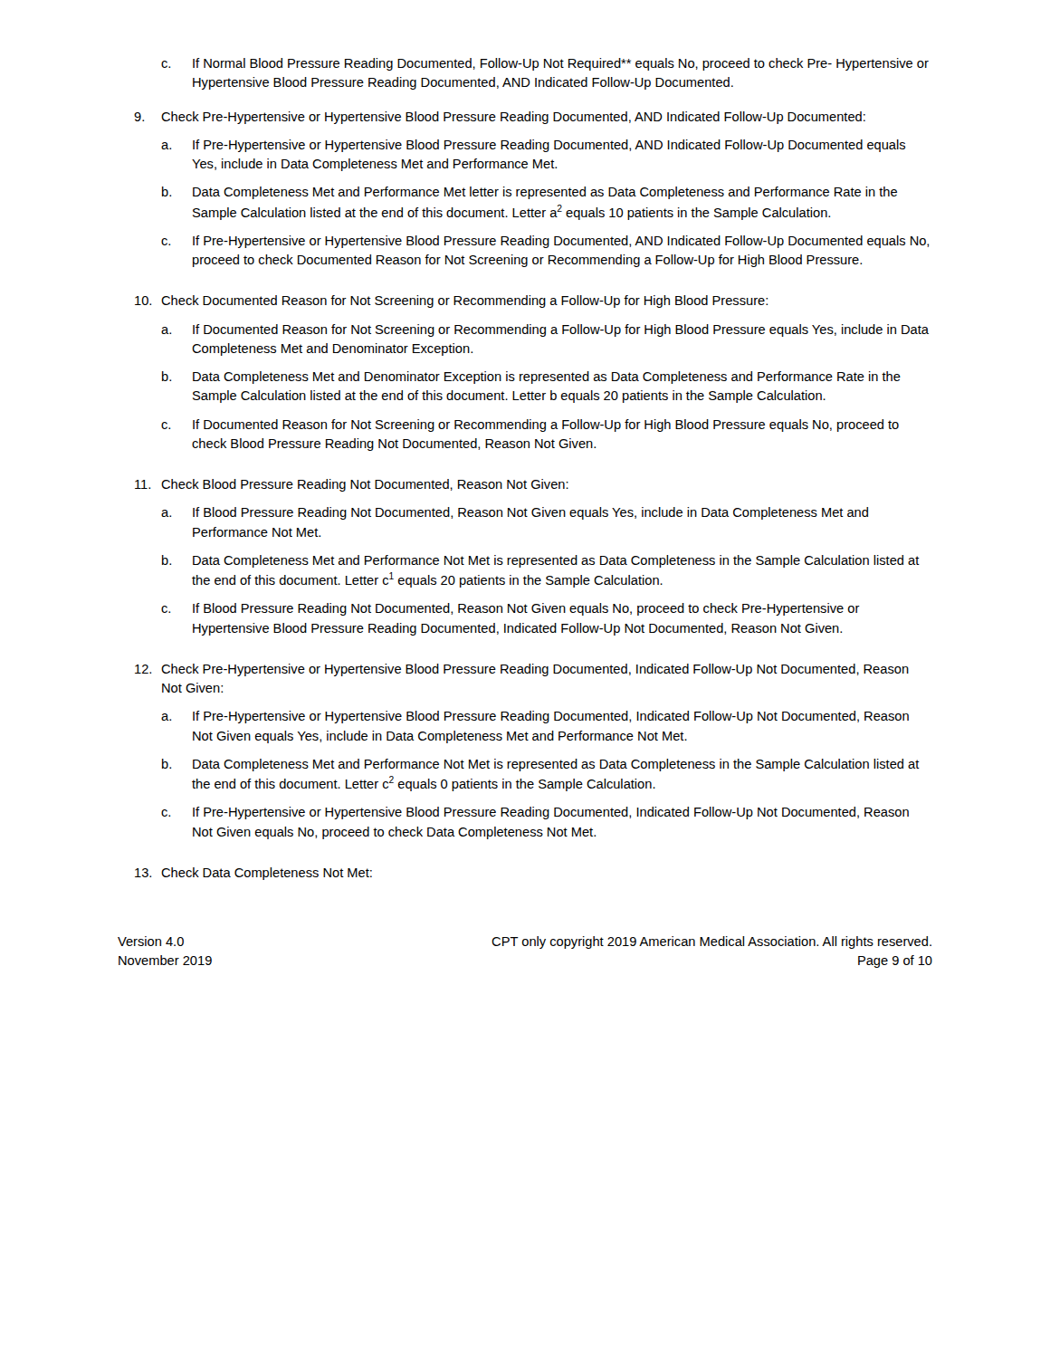c.
If Normal Blood Pressure Reading Documented, Follow-Up Not Required** equals No, proceed to check Pre- Hypertensive or Hypertensive Blood Pressure Reading Documented, AND Indicated Follow-Up Documented.
9.
Check Pre-Hypertensive or Hypertensive Blood Pressure Reading Documented, AND Indicated Follow-Up Documented:
a.
If Pre-Hypertensive or Hypertensive Blood Pressure Reading Documented, AND Indicated Follow-Up Documented equals Yes, include in Data Completeness Met and Performance Met.
b.
Data Completeness Met and Performance Met letter is represented as Data Completeness and Performance Rate in the Sample Calculation listed at the end of this document. Letter a2 equals 10 patients in the Sample Calculation.
c.
If Pre-Hypertensive or Hypertensive Blood Pressure Reading Documented, AND Indicated Follow-Up Documented equals No, proceed to check Documented Reason for Not Screening or Recommending a Follow-Up for High Blood Pressure.
10.
Check Documented Reason for Not Screening or Recommending a Follow-Up for High Blood Pressure:
a.
If Documented Reason for Not Screening or Recommending a Follow-Up for High Blood Pressure equals Yes, include in Data Completeness Met and Denominator Exception.
b.
Data Completeness Met and Denominator Exception is represented as Data Completeness and Performance Rate in the Sample Calculation listed at the end of this document. Letter b equals 20 patients in the Sample Calculation.
c.
If Documented Reason for Not Screening or Recommending a Follow-Up for High Blood Pressure equals No, proceed to check Blood Pressure Reading Not Documented, Reason Not Given.
11.
Check Blood Pressure Reading Not Documented, Reason Not Given:
a.
If Blood Pressure Reading Not Documented, Reason Not Given equals Yes, include in Data Completeness Met and Performance Not Met.
b.
Data Completeness Met and Performance Not Met is represented as Data Completeness in the Sample Calculation listed at the end of this document. Letter c1 equals 20 patients in the Sample Calculation.
c.
If Blood Pressure Reading Not Documented, Reason Not Given equals No, proceed to check Pre-Hypertensive or Hypertensive Blood Pressure Reading Documented, Indicated Follow-Up Not Documented, Reason Not Given.
12.
Check Pre-Hypertensive or Hypertensive Blood Pressure Reading Documented, Indicated Follow-Up Not Documented, Reason Not Given:
a.
If Pre-Hypertensive or Hypertensive Blood Pressure Reading Documented, Indicated Follow-Up Not Documented, Reason Not Given equals Yes, include in Data Completeness Met and Performance Not Met.
b.
Data Completeness Met and Performance Not Met is represented as Data Completeness in the Sample Calculation listed at the end of this document. Letter c2 equals 0 patients in the Sample Calculation.
c.
If Pre-Hypertensive or Hypertensive Blood Pressure Reading Documented, Indicated Follow-Up Not Documented, Reason Not Given equals No, proceed to check Data Completeness Not Met.
13.
Check Data Completeness Not Met:
Version 4.0
November 2019
CPT only copyright 2019 American Medical Association. All rights reserved.
Page 9 of 10